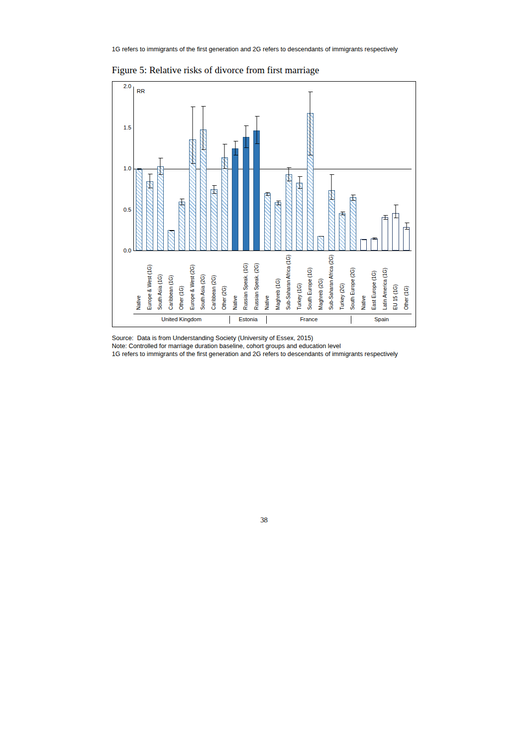1G refers to immigrants of the first generation and 2G refers to descendants of immigrants respectively
Figure 5: Relative risks of divorce from first marriage
2.0
1.5
1.0
0.5
0.0
RR
Native
Europe & West (1G)
South Asia (1G)
Caribbean (1G)
Other (1G)
Europe & West (2G)
South Asia (2G)
Caribbean (2G)
Other (2G)
Native
Russian Speak. (1G)
Russian Speak. (2G)
Native
Maghreb (1G)
Sub-Saharan Africa (1G)
Turkey (1G)
South Europe (1G)
Maghreb (2G)
Sub-Saharan Africa (2G)
Turkey (2G)
South Europe (2G)
Native
East Europe (1G)
Latin America (1G)
EU 15 (1G)
Other (1G)
United Kingdom
Estonia
France
Spain
Source: Data is from Understanding Society (University of Essex, 2015)
Note: Controlled for marriage duration baseline, cohort groups and education level
1G refers to immigrants of the first generation and 2G refers to descendants of immigrants respectively
38